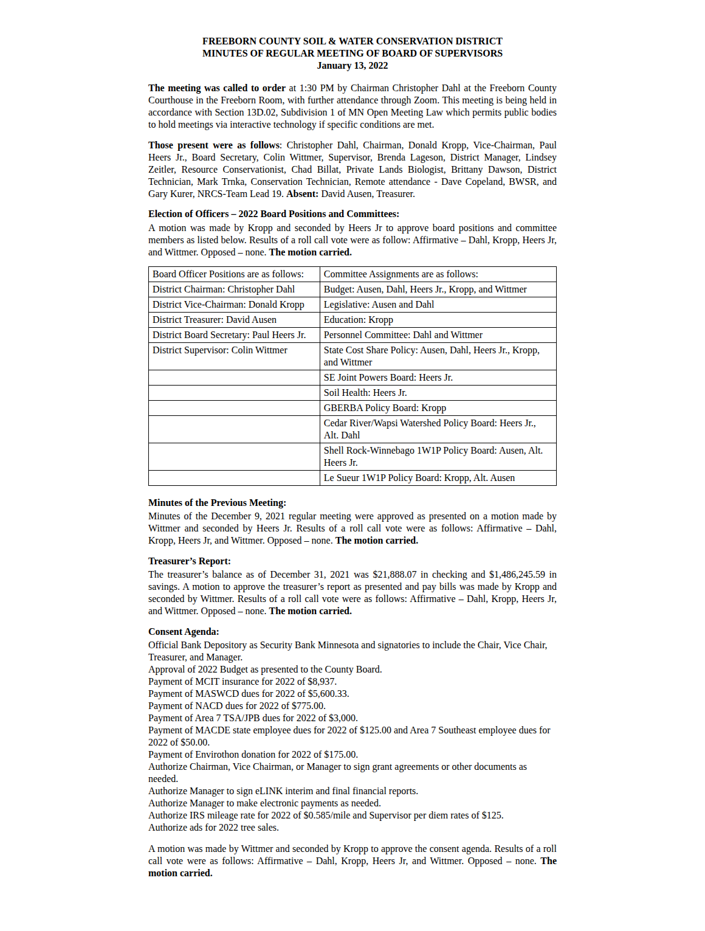FREEBORN COUNTY SOIL & WATER CONSERVATION DISTRICT MINUTES OF REGULAR MEETING OF BOARD OF SUPERVISORS January 13, 2022
The meeting was called to order at 1:30 PM by Chairman Christopher Dahl at the Freeborn County Courthouse in the Freeborn Room, with further attendance through Zoom. This meeting is being held in accordance with Section 13D.02, Subdivision 1 of MN Open Meeting Law which permits public bodies to hold meetings via interactive technology if specific conditions are met.
Those present were as follows: Christopher Dahl, Chairman, Donald Kropp, Vice-Chairman, Paul Heers Jr., Board Secretary, Colin Wittmer, Supervisor, Brenda Lageson, District Manager, Lindsey Zeitler, Resource Conservationist, Chad Billat, Private Lands Biologist, Brittany Dawson, District Technician, Mark Trnka, Conservation Technician, Remote attendance - Dave Copeland, BWSR, and Gary Kurer, NRCS-Team Lead 19. Absent: David Ausen, Treasurer.
Election of Officers – 2022 Board Positions and Committees:
A motion was made by Kropp and seconded by Heers Jr to approve board positions and committee members as listed below. Results of a roll call vote were as follow: Affirmative – Dahl, Kropp, Heers Jr, and Wittmer. Opposed – none. The motion carried.
| Board Officer Positions are as follows: | Committee Assignments are as follows: |
| District Chairman: Christopher Dahl | Budget: Ausen, Dahl, Heers Jr., Kropp, and Wittmer |
| District Vice-Chairman: Donald Kropp | Legislative: Ausen and Dahl |
| District Treasurer: David Ausen | Education: Kropp |
| District Board Secretary: Paul Heers Jr. | Personnel Committee: Dahl and Wittmer |
| District Supervisor: Colin Wittmer | State Cost Share Policy: Ausen, Dahl, Heers Jr., Kropp, and Wittmer |
| | SE Joint Powers Board: Heers Jr. |
| | Soil Health: Heers Jr. |
| | GBERBA Policy Board: Kropp |
| | Cedar River/Wapsi Watershed Policy Board: Heers Jr., Alt. Dahl |
| | Shell Rock-Winnebago 1W1P Policy Board: Ausen, Alt. Heers Jr. |
| | Le Sueur 1W1P Policy Board: Kropp, Alt. Ausen |
Minutes of the Previous Meeting:
Minutes of the December 9, 2021 regular meeting were approved as presented on a motion made by Wittmer and seconded by Heers Jr. Results of a roll call vote were as follows: Affirmative – Dahl, Kropp, Heers Jr, and Wittmer. Opposed – none. The motion carried.
Treasurer’s Report:
The treasurer’s balance as of December 31, 2021 was $21,888.07 in checking and $1,486,245.59 in savings. A motion to approve the treasurer’s report as presented and pay bills was made by Kropp and seconded by Wittmer. Results of a roll call vote were as follows: Affirmative – Dahl, Kropp, Heers Jr, and Wittmer. Opposed – none. The motion carried.
Consent Agenda:
Official Bank Depository as Security Bank Minnesota and signatories to include the Chair, Vice Chair, Treasurer, and Manager.
Approval of 2022 Budget as presented to the County Board.
Payment of MCIT insurance for 2022 of $8,937.
Payment of MASWCD dues for 2022 of $5,600.33.
Payment of NACD dues for 2022 of $775.00.
Payment of Area 7 TSA/JPB dues for 2022 of $3,000.
Payment of MACDE state employee dues for 2022 of $125.00 and Area 7 Southeast employee dues for 2022 of $50.00.
Payment of Envirothon donation for 2022 of $175.00.
Authorize Chairman, Vice Chairman, or Manager to sign grant agreements or other documents as needed.
Authorize Manager to sign eLINK interim and final financial reports.
Authorize Manager to make electronic payments as needed.
Authorize IRS mileage rate for 2022 of $0.585/mile and Supervisor per diem rates of $125.
Authorize ads for 2022 tree sales.
A motion was made by Wittmer and seconded by Kropp to approve the consent agenda. Results of a roll call vote were as follows: Affirmative – Dahl, Kropp, Heers Jr, and Wittmer. Opposed – none. The motion carried.